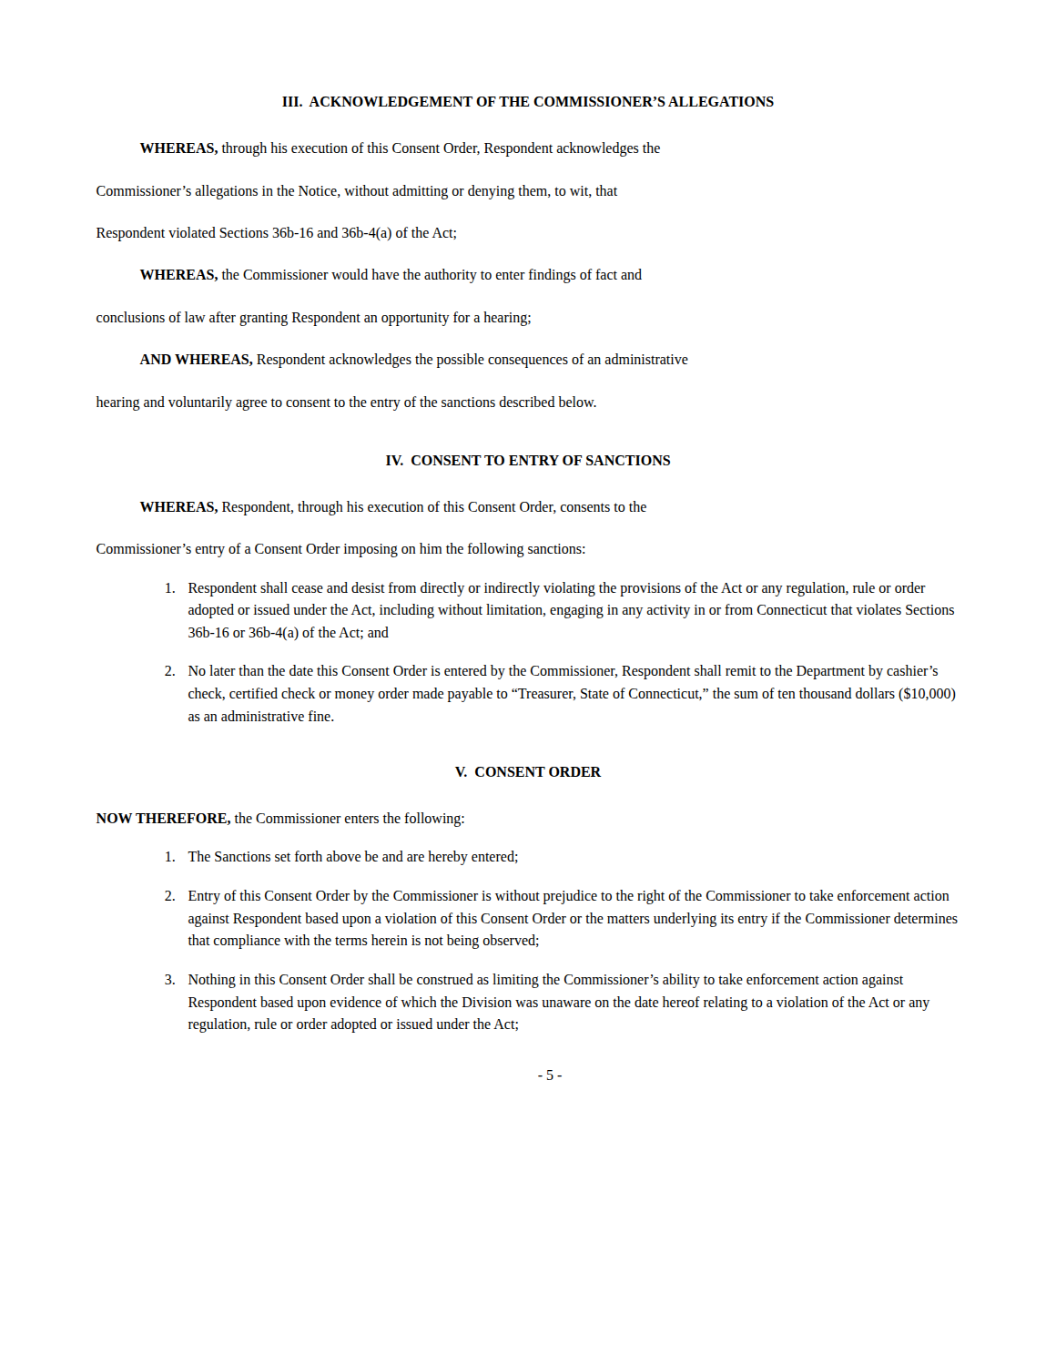III. ACKNOWLEDGEMENT OF THE COMMISSIONER’S ALLEGATIONS
WHEREAS, through his execution of this Consent Order, Respondent acknowledges the
Commissioner’s allegations in the Notice, without admitting or denying them, to wit, that
Respondent violated Sections 36b-16 and 36b-4(a) of the Act;
WHEREAS, the Commissioner would have the authority to enter findings of fact and
conclusions of law after granting Respondent an opportunity for a hearing;
AND WHEREAS, Respondent acknowledges the possible consequences of an administrative
hearing and voluntarily agree to consent to the entry of the sanctions described below.
IV. CONSENT TO ENTRY OF SANCTIONS
WHEREAS, Respondent, through his execution of this Consent Order, consents to the
Commissioner’s entry of a Consent Order imposing on him the following sanctions:
Respondent shall cease and desist from directly or indirectly violating the provisions of the Act or any regulation, rule or order adopted or issued under the Act, including without limitation, engaging in any activity in or from Connecticut that violates Sections 36b-16 or 36b-4(a) of the Act; and
No later than the date this Consent Order is entered by the Commissioner, Respondent shall remit to the Department by cashier’s check, certified check or money order made payable to “Treasurer, State of Connecticut,” the sum of ten thousand dollars ($10,000) as an administrative fine.
V. CONSENT ORDER
NOW THEREFORE, the Commissioner enters the following:
The Sanctions set forth above be and are hereby entered;
Entry of this Consent Order by the Commissioner is without prejudice to the right of the Commissioner to take enforcement action against Respondent based upon a violation of this Consent Order or the matters underlying its entry if the Commissioner determines that compliance with the terms herein is not being observed;
Nothing in this Consent Order shall be construed as limiting the Commissioner’s ability to take enforcement action against Respondent based upon evidence of which the Division was unaware on the date hereof relating to a violation of the Act or any regulation, rule or order adopted or issued under the Act;
- 5 -